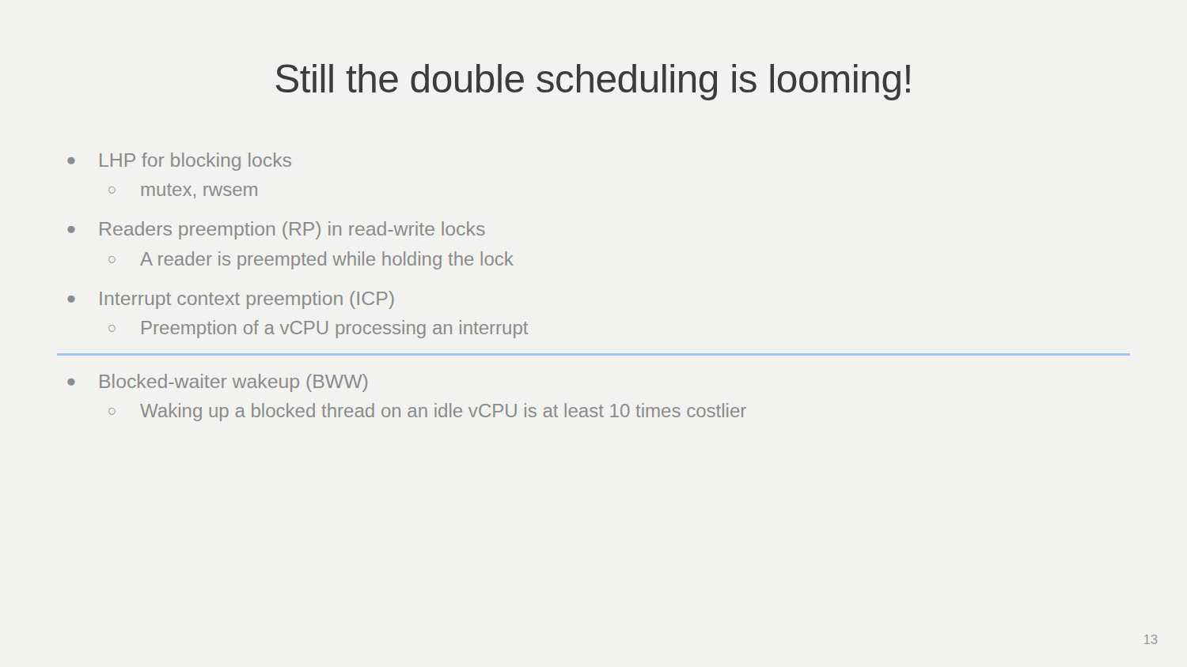Still the double scheduling is looming!
●LHP for blocking locks
○mutex, rwsem
●Readers preemption (RP) in read-write locks
○A reader is preempted while holding the lock
●Interrupt context preemption (ICP)
○Preemption of a vCPU processing an interrupt
●Blocked-waiter wakeup (BWW)
○Waking up a blocked thread on an idle vCPU is at least 10 times costlier
13